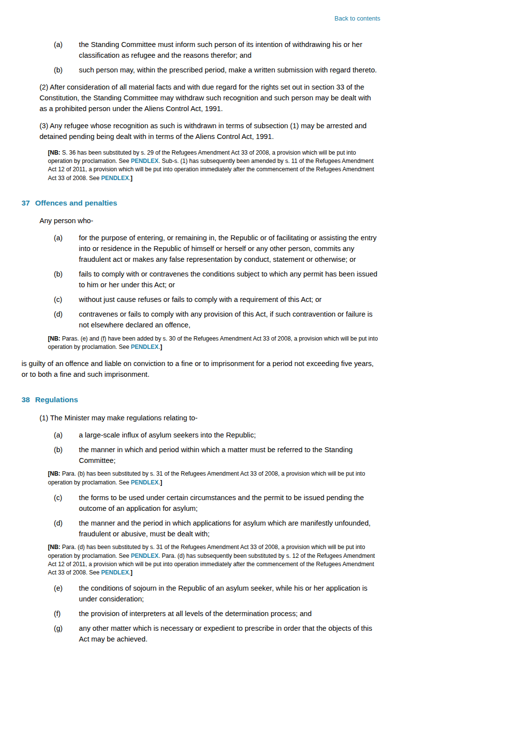Back to contents
(a) the Standing Committee must inform such person of its intention of withdrawing his or her classification as refugee and the reasons therefor; and
(b) such person may, within the prescribed period, make a written submission with regard thereto.
(2) After consideration of all material facts and with due regard for the rights set out in section 33 of the Constitution, the Standing Committee may withdraw such recognition and such person may be dealt with as a prohibited person under the Aliens Control Act, 1991.
(3) Any refugee whose recognition as such is withdrawn in terms of subsection (1) may be arrested and detained pending being dealt with in terms of the Aliens Control Act, 1991.
[NB: S. 36 has been substituted by s. 29 of the Refugees Amendment Act 33 of 2008, a provision which will be put into operation by proclamation. See PENDLEX. Sub-s. (1) has subsequently been amended by s. 11 of the Refugees Amendment Act 12 of 2011, a provision which will be put into operation immediately after the commencement of the Refugees Amendment Act 33 of 2008. See PENDLEX.]
37 Offences and penalties
Any person who-
(a) for the purpose of entering, or remaining in, the Republic or of facilitating or assisting the entry into or residence in the Republic of himself or herself or any other person, commits any fraudulent act or makes any false representation by conduct, statement or otherwise; or
(b) fails to comply with or contravenes the conditions subject to which any permit has been issued to him or her under this Act; or
(c) without just cause refuses or fails to comply with a requirement of this Act; or
(d) contravenes or fails to comply with any provision of this Act, if such contravention or failure is not elsewhere declared an offence,
[NB: Paras. (e) and (f) have been added by s. 30 of the Refugees Amendment Act 33 of 2008, a provision which will be put into operation by proclamation. See PENDLEX.]
is guilty of an offence and liable on conviction to a fine or to imprisonment for a period not exceeding five years, or to both a fine and such imprisonment.
38 Regulations
(1) The Minister may make regulations relating to-
(a) a large-scale influx of asylum seekers into the Republic;
(b) the manner in which and period within which a matter must be referred to the Standing Committee;
[NB: Para. (b) has been substituted by s. 31 of the Refugees Amendment Act 33 of 2008, a provision which will be put into operation by proclamation. See PENDLEX.]
(c) the forms to be used under certain circumstances and the permit to be issued pending the outcome of an application for asylum;
(d) the manner and the period in which applications for asylum which are manifestly unfounded, fraudulent or abusive, must be dealt with;
[NB: Para. (d) has been substituted by s. 31 of the Refugees Amendment Act 33 of 2008, a provision which will be put into operation by proclamation. See PENDLEX. Para. (d) has subsequently been substituted by s. 12 of the Refugees Amendment Act 12 of 2011, a provision which will be put into operation immediately after the commencement of the Refugees Amendment Act 33 of 2008. See PENDLEX.]
(e) the conditions of sojourn in the Republic of an asylum seeker, while his or her application is under consideration;
(f) the provision of interpreters at all levels of the determination process; and
(g) any other matter which is necessary or expedient to prescribe in order that the objects of this Act may be achieved.